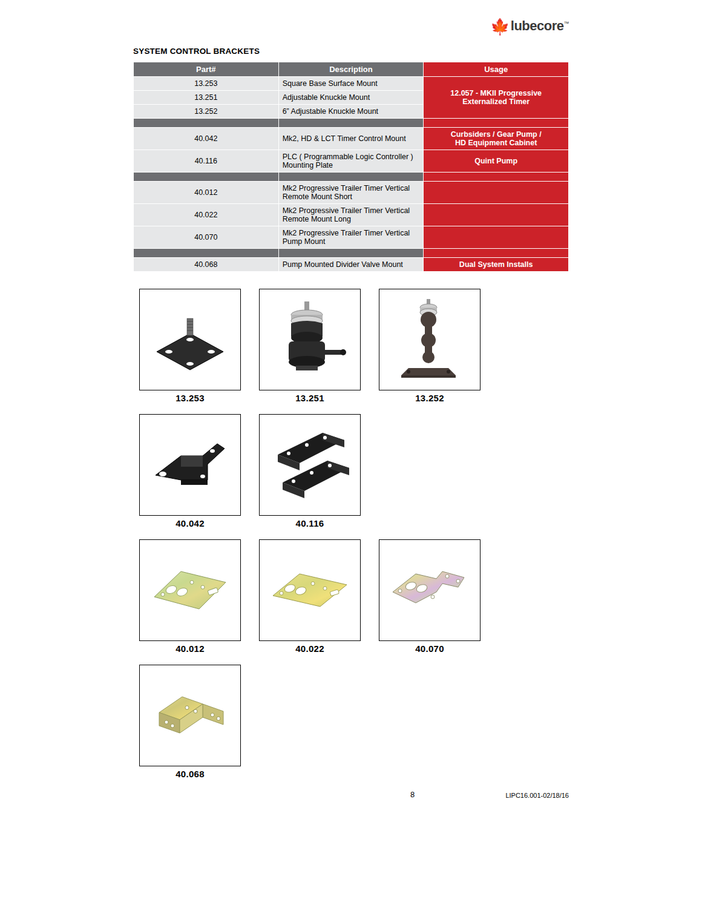🍁lubecore™
SYSTEM CONTROL BRACKETS
| Part# | Description | Usage |
| --- | --- | --- |
| 13.253 | Square Base Surface Mount | 12.057 - MKII Progressive Externalized Timer |
| 13.251 | Adjustable Knuckle Mount |
| 13.252 | 6” Adjustable Knuckle Mount |
| 40.042 | Mk2, HD & LCT Timer Control Mount | Curbsiders / Gear Pump / HD Equipment Cabinet |
| 40.116 | PLC ( Programmable Logic Controller ) Mounting Plate | Quint Pump |
| 40.012 | Mk2 Progressive Trailer Timer Vertical Remote Mount Short | |
| 40.022 | Mk2 Progressive Trailer Timer Vertical Remote Mount Long | |
| 40.070 | Mk2 Progressive Trailer Timer Vertical Pump Mount | |
| 40.068 | Pump Mounted Divider Valve Mount | Dual System Installs |
13.253
13.251
13.252
40.042
40.116
40.012
40.022
40.070
40.068
8
LIPC16.001-02/18/16